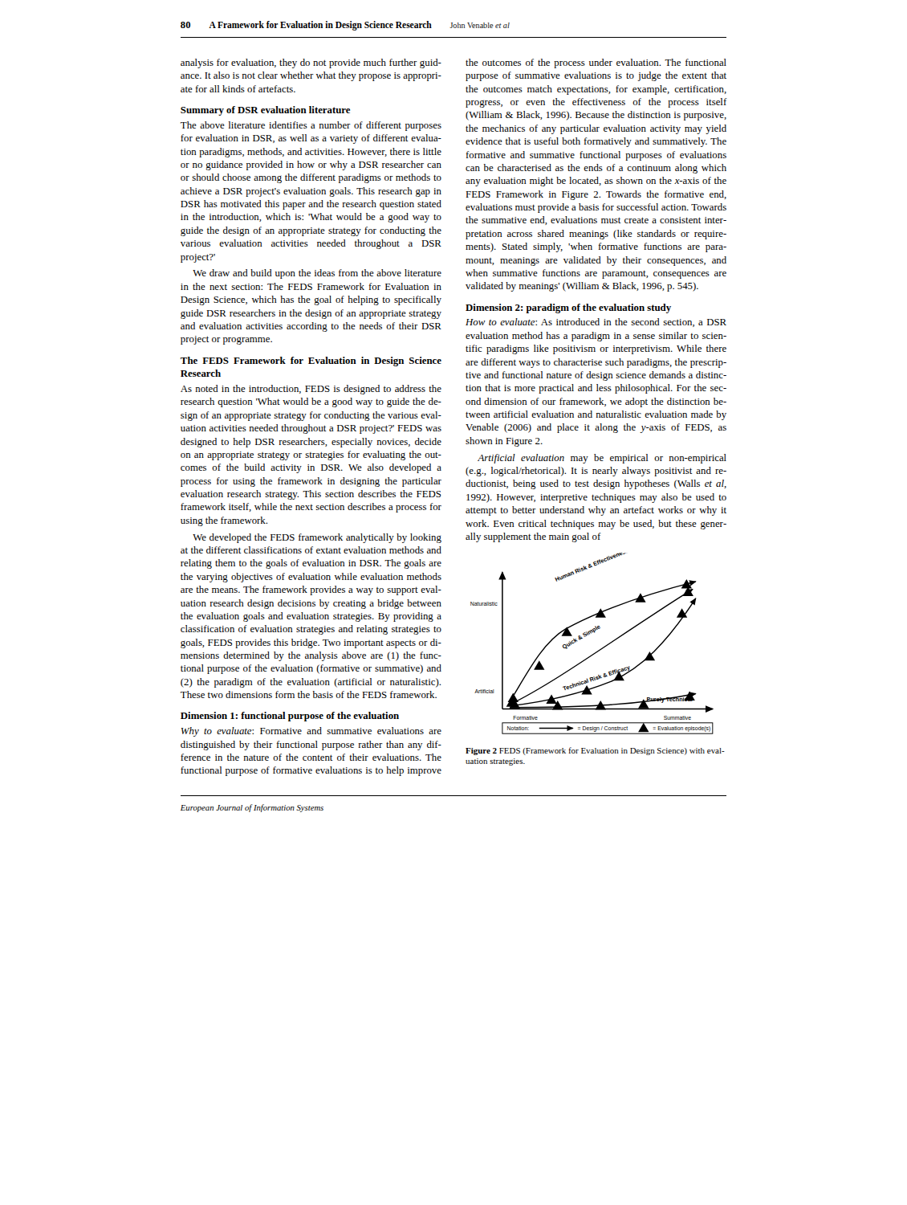80 A Framework for Evaluation in Design Science Research John Venable et al
analysis for evaluation, they do not provide much further guidance. It also is not clear whether what they propose is appropriate for all kinds of artefacts.
Summary of DSR evaluation literature
The above literature identifies a number of different purposes for evaluation in DSR, as well as a variety of different evaluation paradigms, methods, and activities. However, there is little or no guidance provided in how or why a DSR researcher can or should choose among the different paradigms or methods to achieve a DSR project's evaluation goals. This research gap in DSR has motivated this paper and the research question stated in the introduction, which is: 'What would be a good way to guide the design of an appropriate strategy for conducting the various evaluation activities needed throughout a DSR project?'
We draw and build upon the ideas from the above literature in the next section: The FEDS Framework for Evaluation in Design Science, which has the goal of helping to specifically guide DSR researchers in the design of an appropriate strategy and evaluation activities according to the needs of their DSR project or programme.
The FEDS Framework for Evaluation in Design Science Research
As noted in the introduction, FEDS is designed to address the research question 'What would be a good way to guide the design of an appropriate strategy for conducting the various evaluation activities needed throughout a DSR project?' FEDS was designed to help DSR researchers, especially novices, decide on an appropriate strategy or strategies for evaluating the outcomes of the build activity in DSR. We also developed a process for using the framework in designing the particular evaluation research strategy. This section describes the FEDS framework itself, while the next section describes a process for using the framework.
We developed the FEDS framework analytically by looking at the different classifications of extant evaluation methods and relating them to the goals of evaluation in DSR. The goals are the varying objectives of evaluation while evaluation methods are the means. The framework provides a way to support evaluation research design decisions by creating a bridge between the evaluation goals and evaluation strategies. By providing a classification of evaluation strategies and relating strategies to goals, FEDS provides this bridge. Two important aspects or dimensions determined by the analysis above are (1) the functional purpose of the evaluation (formative or summative) and (2) the paradigm of the evaluation (artificial or naturalistic). These two dimensions form the basis of the FEDS framework.
Dimension 1: functional purpose of the evaluation
Why to evaluate: Formative and summative evaluations are distinguished by their functional purpose rather than any difference in the nature of the content of their evaluations. The functional purpose of formative evaluations is to help improve the outcomes of the process under evaluation. The functional purpose of summative evaluations is to judge the extent that the outcomes match expectations, for example, certification, progress, or even the effectiveness of the process itself (William & Black, 1996). Because the distinction is purposive, the mechanics of any particular evaluation activity may yield evidence that is useful both formatively and summatively. The formative and summative functional purposes of evaluations can be characterised as the ends of a continuum along which any evaluation might be located, as shown on the x-axis of the FEDS Framework in Figure 2. Towards the formative end, evaluations must provide a basis for successful action. Towards the summative end, evaluations must create a consistent interpretation across shared meanings (like standards or requirements). Stated simply, 'when formative functions are paramount, meanings are validated by their consequences, and when summative functions are paramount, consequences are validated by meanings' (William & Black, 1996, p. 545).
Dimension 2: paradigm of the evaluation study
How to evaluate: As introduced in the second section, a DSR evaluation method has a paradigm in a sense similar to scientific paradigms like positivism or interpretivism. While there are different ways to characterise such paradigms, the prescriptive and functional nature of design science demands a distinction that is more practical and less philosophical. For the second dimension of our framework, we adopt the distinction between artificial evaluation and naturalistic evaluation made by Venable (2006) and place it along the y-axis of FEDS, as shown in Figure 2.
Artificial evaluation may be empirical or non-empirical (e.g., logical/rhetorical). It is nearly always positivist and reductionist, being used to test design hypotheses (Walls et al, 1992). However, interpretive techniques may also be used to attempt to better understand why an artefact works or why it work. Even critical techniques may be used, but these generally supplement the main goal of
Naturalistic Artificial Formative Summative Human Risk & Effectiveness Quick & Simple Technical Risk & Efficacy Purely Technical Notation: = Design / Construct = Evaluation episode(s)
Figure 2 FEDS (Framework for Evaluation in Design Science) with evaluation strategies.
European Journal of Information Systems